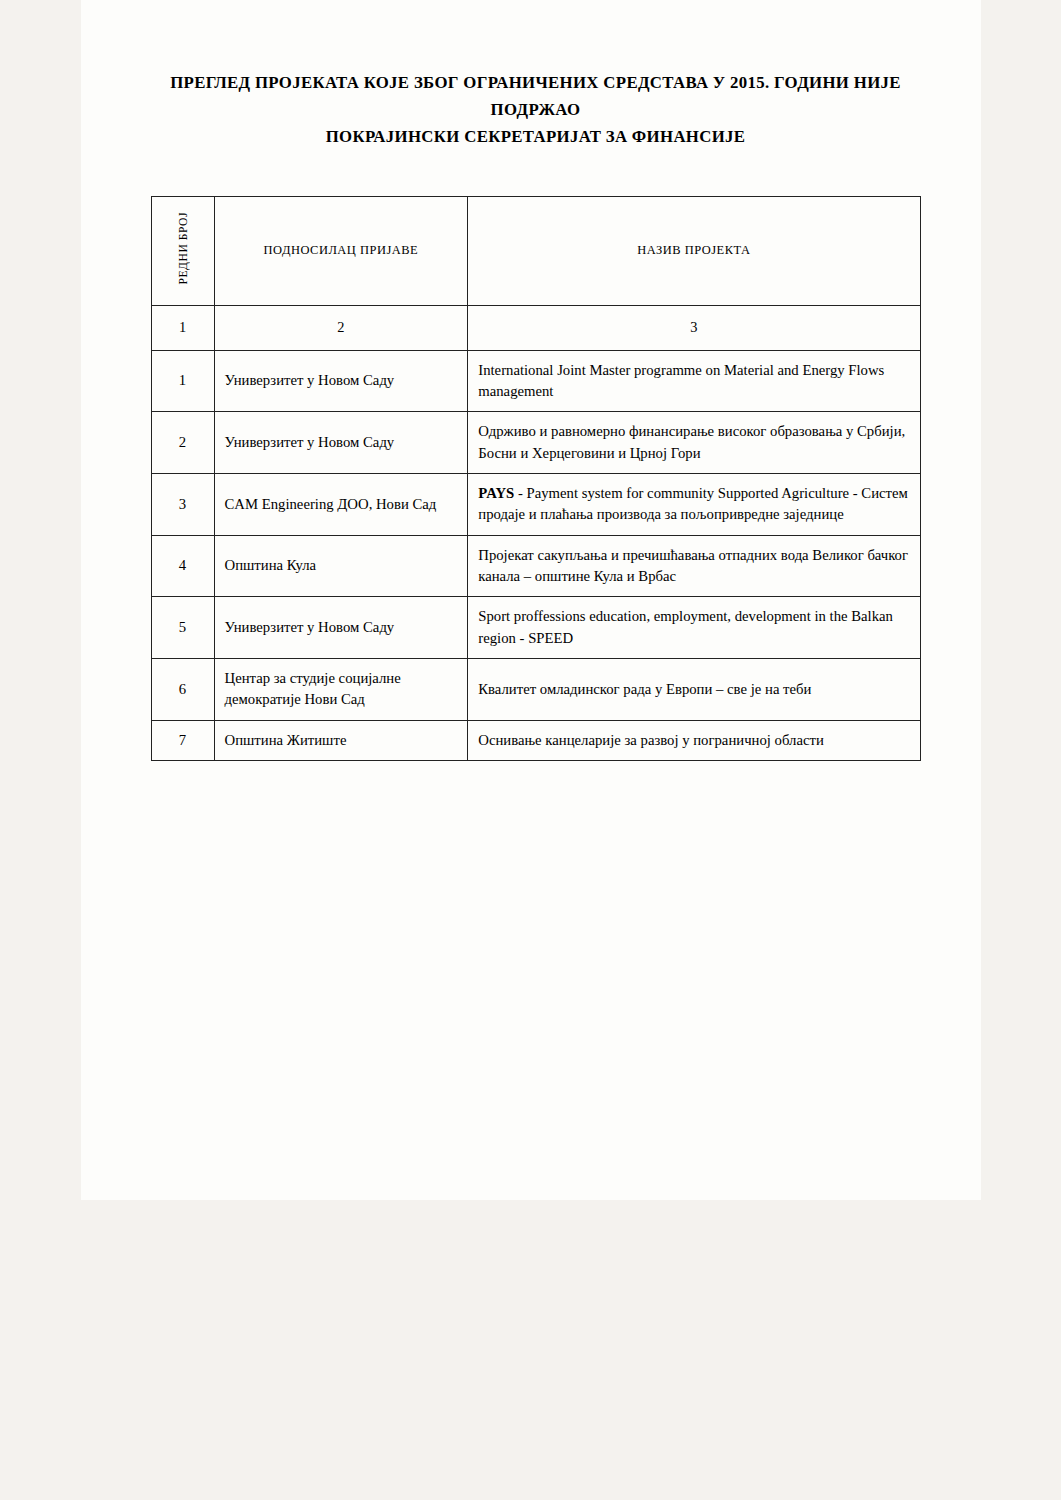Преглед пројеката које због ограничених средстава у 2015. години није подржао
Покрајински секретаријат за финансије
| Редни број | Подносилац пријаве | Назив пројекта |
| --- | --- | --- |
| 1 | 2 | 3 |
| 1 | Универзитет у Новом Саду | International Joint Master programme on Material and Energy Flows management |
| 2 | Универзитет у Новом Саду | Одрживо и равномерно финансирање високог образовања у Србији, Босни и Херцеговини и Црној Гори |
| 3 | CAM Engineering ДОО, Нови Сад | PAYS - Payment system for community Supported Agriculture - Систем продаје и плаћања производа за пољопривредне заједнице |
| 4 | Општина Кула | Пројекат сакупљања и пречишћавања отпадних вода Великог бачког канала – општине Кула и Врбас |
| 5 | Универзитет у Новом Саду | Sport proffessions education, employment, development in the Balkan region - SPEED |
| 6 | Центар за студије социјалне демократије Нови Сад | Квалитет омладинског рада у Европи – све је на теби |
| 7 | Општина Житиште | Оснивање канцеларије за развој у пограничној области |